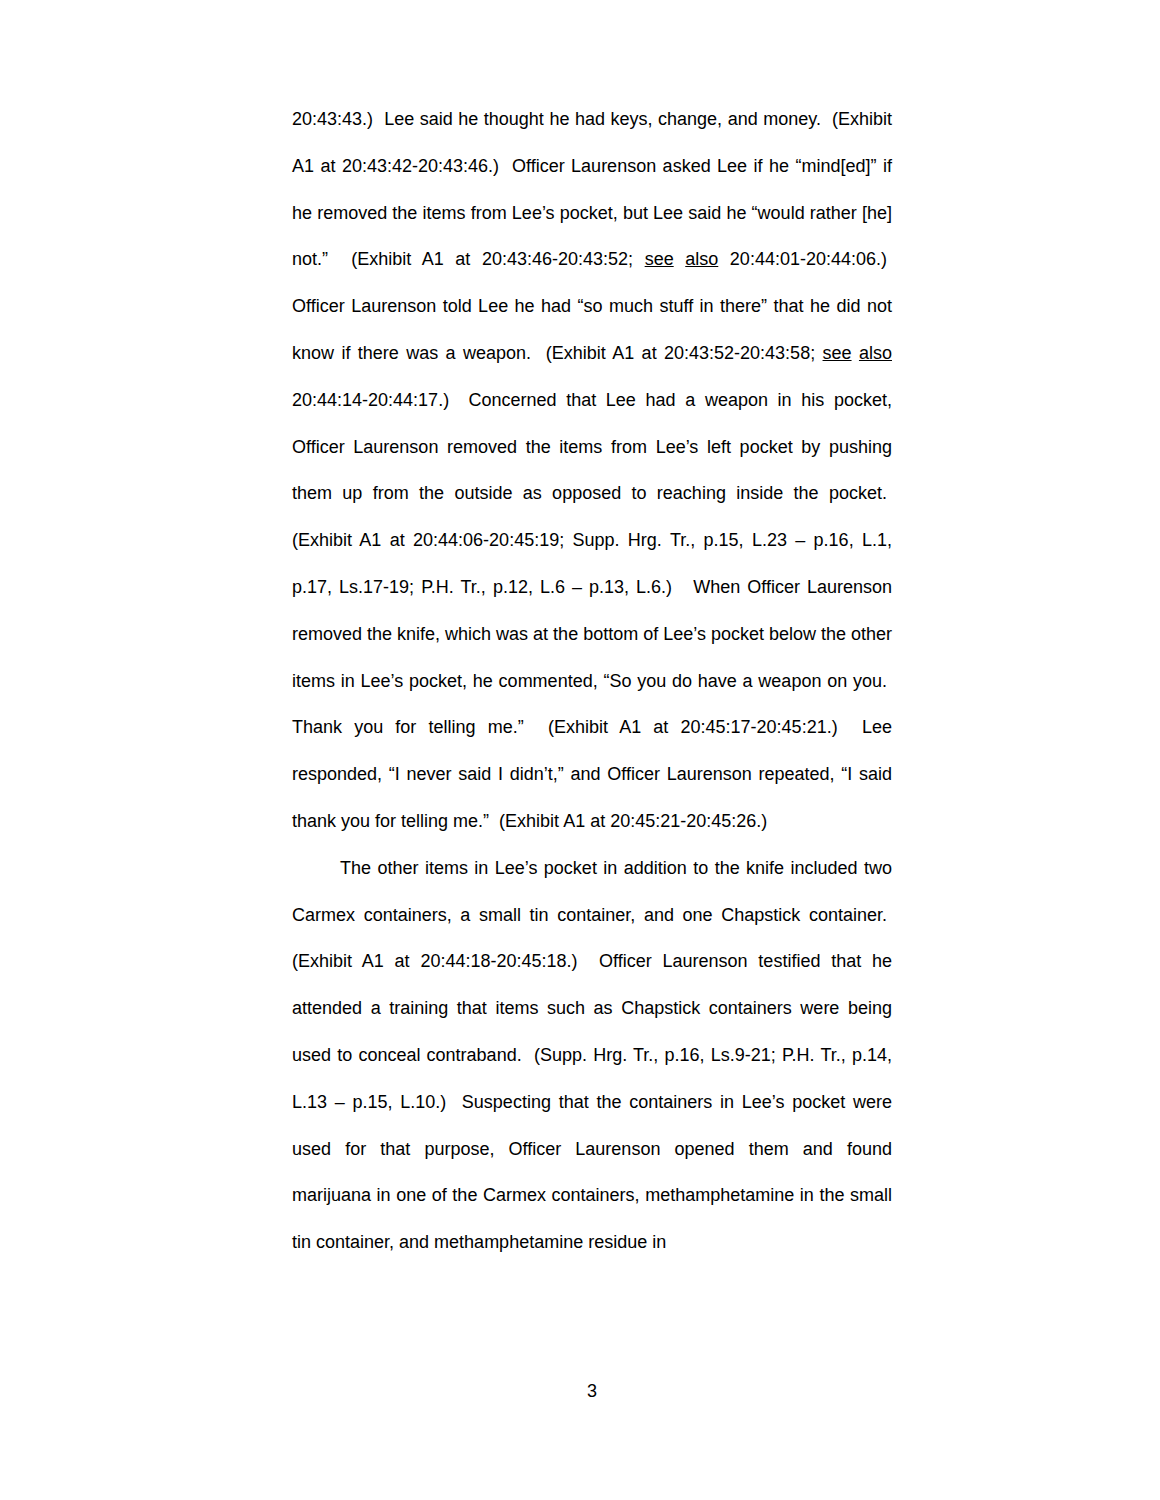20:43:43.) Lee said he thought he had keys, change, and money. (Exhibit A1 at 20:43:42-20:43:46.) Officer Laurenson asked Lee if he “mind[ed]” if he removed the items from Lee’s pocket, but Lee said he “would rather [he] not.” (Exhibit A1 at 20:43:46-20:43:52; see also 20:44:01-20:44:06.) Officer Laurenson told Lee he had “so much stuff in there” that he did not know if there was a weapon. (Exhibit A1 at 20:43:52-20:43:58; see also 20:44:14-20:44:17.) Concerned that Lee had a weapon in his pocket, Officer Laurenson removed the items from Lee’s left pocket by pushing them up from the outside as opposed to reaching inside the pocket. (Exhibit A1 at 20:44:06-20:45:19; Supp. Hrg. Tr., p.15, L.23 – p.16, L.1, p.17, Ls.17-19; P.H. Tr., p.12, L.6 – p.13, L.6.) When Officer Laurenson removed the knife, which was at the bottom of Lee’s pocket below the other items in Lee’s pocket, he commented, “So you do have a weapon on you. Thank you for telling me.” (Exhibit A1 at 20:45:17-20:45:21.) Lee responded, “I never said I didn’t,” and Officer Laurenson repeated, “I said thank you for telling me.” (Exhibit A1 at 20:45:21-20:45:26.)
The other items in Lee’s pocket in addition to the knife included two Carmex containers, a small tin container, and one Chapstick container. (Exhibit A1 at 20:44:18-20:45:18.) Officer Laurenson testified that he attended a training that items such as Chapstick containers were being used to conceal contraband. (Supp. Hrg. Tr., p.16, Ls.9-21; P.H. Tr., p.14, L.13 – p.15, L.10.) Suspecting that the containers in Lee’s pocket were used for that purpose, Officer Laurenson opened them and found marijuana in one of the Carmex containers, methamphetamine in the small tin container, and methamphetamine residue in
3